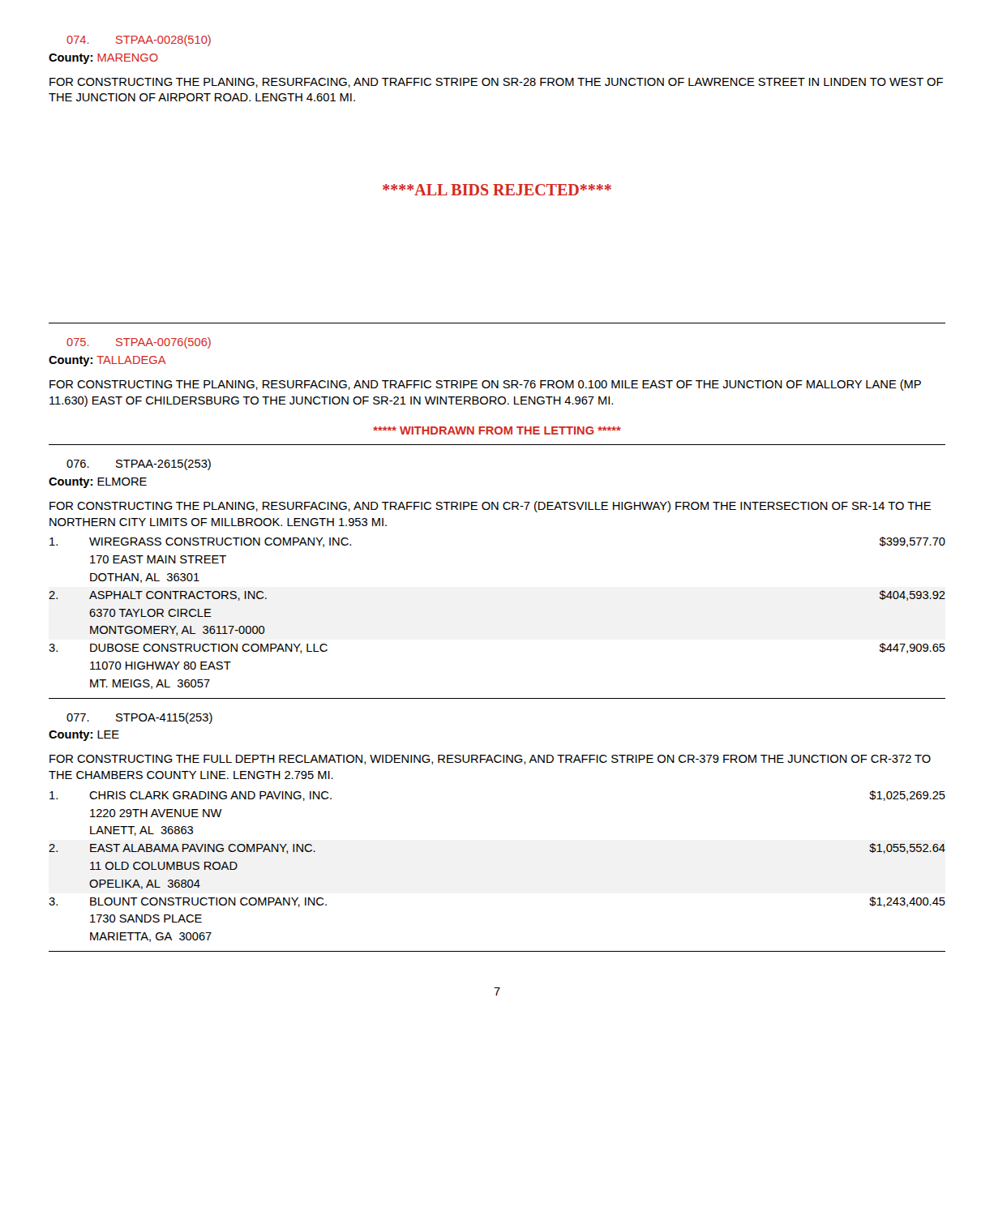074. STPAA-0028(510)
County: MARENGO
FOR CONSTRUCTING THE PLANING, RESURFACING, AND TRAFFIC STRIPE ON SR-28 FROM THE JUNCTION OF LAWRENCE STREET IN LINDEN TO WEST OF THE JUNCTION OF AIRPORT ROAD. LENGTH 4.601 MI.
****ALL BIDS REJECTED****
075. STPAA-0076(506)
County: TALLADEGA
FOR CONSTRUCTING THE PLANING, RESURFACING, AND TRAFFIC STRIPE ON SR-76 FROM 0.100 MILE EAST OF THE JUNCTION OF MALLORY LANE (MP 11.630) EAST OF CHILDERSBURG TO THE JUNCTION OF SR-21 IN WINTERBORO. LENGTH 4.967 MI.
***** WITHDRAWN FROM THE LETTING *****
076. STPAA-2615(253)
County: ELMORE
FOR CONSTRUCTING THE PLANING, RESURFACING, AND TRAFFIC STRIPE ON CR-7 (DEATSVILLE HIGHWAY) FROM THE INTERSECTION OF SR-14 TO THE NORTHERN CITY LIMITS OF MILLBROOK. LENGTH 1.953 MI.
| 1. | WIREGRASS CONSTRUCTION COMPANY, INC. | $399,577.70 |
| | 170 EAST MAIN STREET | |
| | DOTHAN, AL 36301 | |
| 2. | ASPHALT CONTRACTORS, INC. | $404,593.92 |
| | 6370 TAYLOR CIRCLE | |
| | MONTGOMERY, AL 36117-0000 | |
| 3. | DUBOSE CONSTRUCTION COMPANY, LLC | $447,909.65 |
| | 11070 HIGHWAY 80 EAST | |
| | MT. MEIGS, AL 36057 | |
077. STPOA-4115(253)
County: LEE
FOR CONSTRUCTING THE FULL DEPTH RECLAMATION, WIDENING, RESURFACING, AND TRAFFIC STRIPE ON CR-379 FROM THE JUNCTION OF CR-372 TO THE CHAMBERS COUNTY LINE. LENGTH 2.795 MI.
| 1. | CHRIS CLARK GRADING AND PAVING, INC. | $1,025,269.25 |
| | 1220 29TH AVENUE NW | |
| | LANETT, AL 36863 | |
| 2. | EAST ALABAMA PAVING COMPANY, INC. | $1,055,552.64 |
| | 11 OLD COLUMBUS ROAD | |
| | OPELIKA, AL 36804 | |
| 3. | BLOUNT CONSTRUCTION COMPANY, INC. | $1,243,400.45 |
| | 1730 SANDS PLACE | |
| | MARIETTA, GA 30067 | |
7